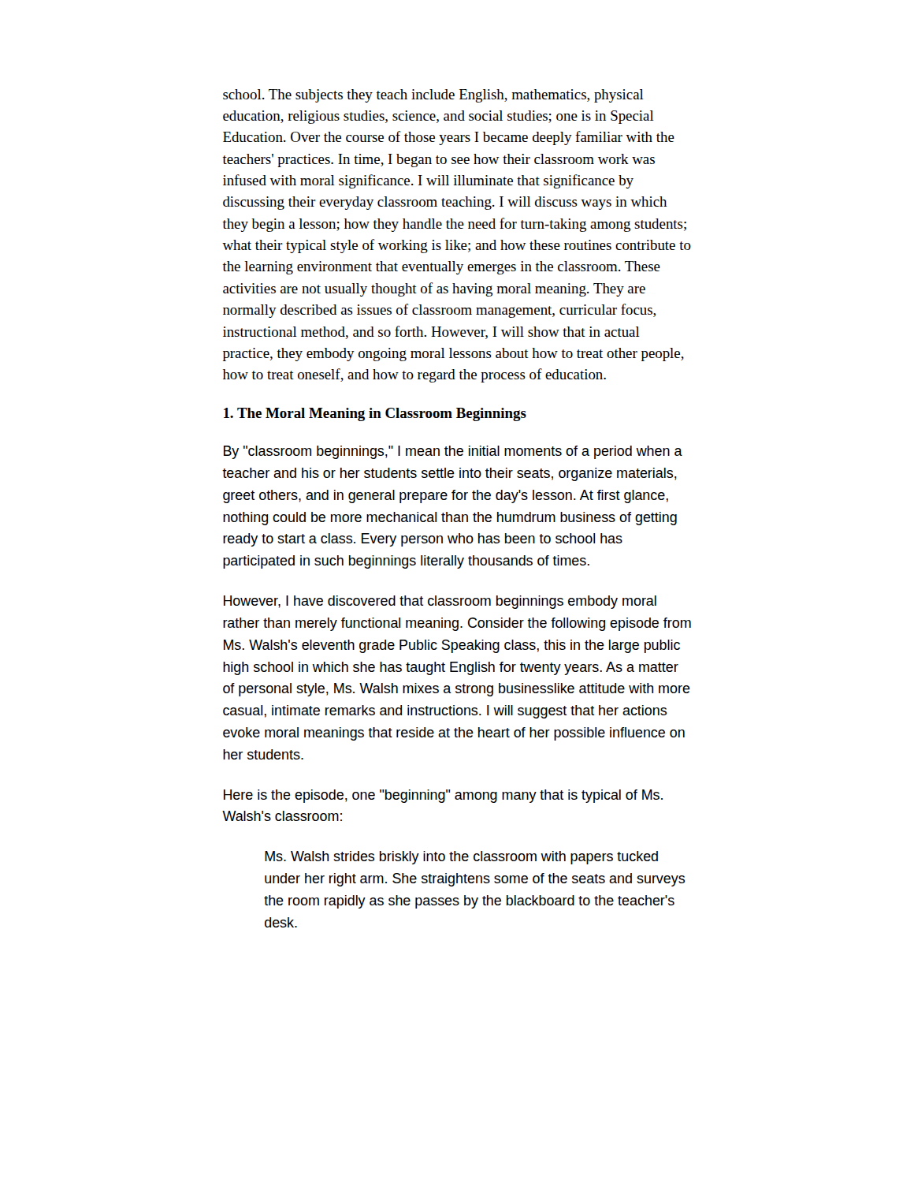school. The subjects they teach include English, mathematics, physical education, religious studies, science, and social studies; one is in Special Education. Over the course of those years I became deeply familiar with the teachers' practices. In time, I began to see how their classroom work was infused with moral significance. I will illuminate that significance by discussing their everyday classroom teaching. I will discuss ways in which they begin a lesson; how they handle the need for turn-taking among students; what their typical style of working is like; and how these routines contribute to the learning environment that eventually emerges in the classroom. These activities are not usually thought of as having moral meaning. They are normally described as issues of classroom management, curricular focus, instructional method, and so forth. However, I will show that in actual practice, they embody ongoing moral lessons about how to treat other people, how to treat oneself, and how to regard the process of education.
1. The Moral Meaning in Classroom Beginnings
By "classroom beginnings," I mean the initial moments of a period when a teacher and his or her students settle into their seats, organize materials, greet others, and in general prepare for the day's lesson. At first glance, nothing could be more mechanical than the humdrum business of getting ready to start a class. Every person who has been to school has participated in such beginnings literally thousands of times.
However, I have discovered that classroom beginnings embody moral rather than merely functional meaning. Consider the following episode from Ms. Walsh's eleventh grade Public Speaking class, this in the large public high school in which she has taught English for twenty years. As a matter of personal style, Ms. Walsh mixes a strong businesslike attitude with more casual, intimate remarks and instructions. I will suggest that her actions evoke moral meanings that reside at the heart of her possible influence on her students.
Here is the episode, one "beginning" among many that is typical of Ms. Walsh's classroom:
Ms. Walsh strides briskly into the classroom with papers tucked under her right arm. She straightens some of the seats and surveys the room rapidly as she passes by the blackboard to the teacher's desk.